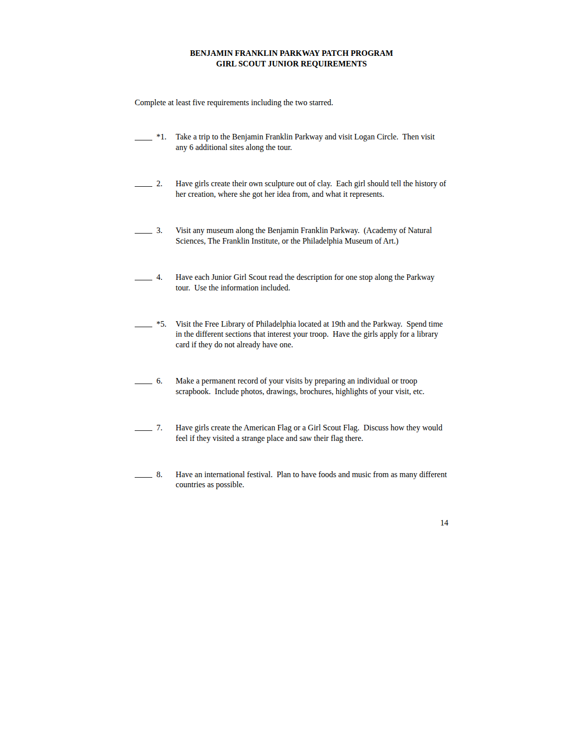BENJAMIN FRANKLIN PARKWAY PATCH PROGRAM GIRL SCOUT JUNIOR REQUIREMENTS
Complete at least five requirements including the two starred.
*1. Take a trip to the Benjamin Franklin Parkway and visit Logan Circle. Then visit any 6 additional sites along the tour.
2. Have girls create their own sculpture out of clay. Each girl should tell the history of her creation, where she got her idea from, and what it represents.
3. Visit any museum along the Benjamin Franklin Parkway. (Academy of Natural Sciences, The Franklin Institute, or the Philadelphia Museum of Art.)
4. Have each Junior Girl Scout read the description for one stop along the Parkway tour. Use the information included.
*5. Visit the Free Library of Philadelphia located at 19th and the Parkway. Spend time in the different sections that interest your troop. Have the girls apply for a library card if they do not already have one.
6. Make a permanent record of your visits by preparing an individual or troop scrapbook. Include photos, drawings, brochures, highlights of your visit, etc.
7. Have girls create the American Flag or a Girl Scout Flag. Discuss how they would feel if they visited a strange place and saw their flag there.
8. Have an international festival. Plan to have foods and music from as many different countries as possible.
14